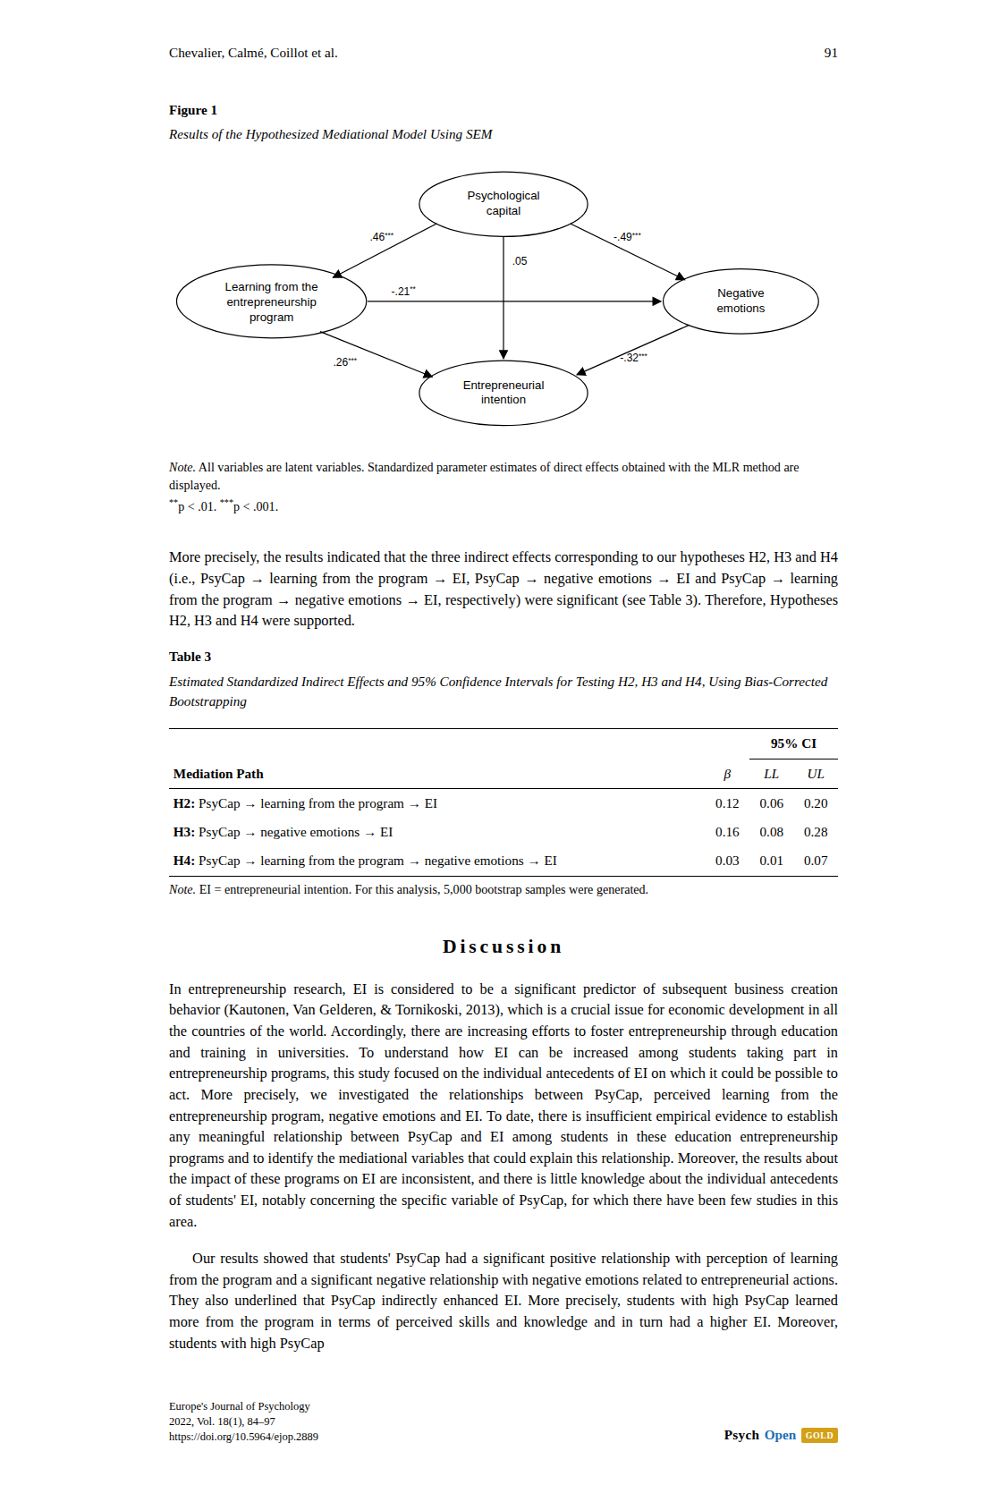Chevalier, Calmé, Coillot et al.
91
Figure 1
Results of the Hypothesized Mediational Model Using SEM
Psychological capital Learning from the entrepreneurship program Negative emotions Entrepreneurial intention .46*** -.49*** .05 -.21** .26*** -.32***
Note. All variables are latent variables. Standardized parameter estimates of direct effects obtained with the MLR method are displayed.
**p < .01. ***p < .001.
More precisely, the results indicated that the three indirect effects corresponding to our hypotheses H2, H3 and H4 (i.e., PsyCap → learning from the program → EI, PsyCap → negative emotions → EI and PsyCap → learning from the program → negative emotions → EI, respectively) were significant (see Table 3). Therefore, Hypotheses H2, H3 and H4 were supported.
Table 3
Estimated Standardized Indirect Effects and 95% Confidence Intervals for Testing H2, H3 and H4, Using Bias-Corrected Bootstrapping
| | | 95% CI |
| --- | --- | --- |
| Mediation Path | β | LL | UL |
| H2: PsyCap → learning from the program → EI | 0.12 | 0.06 | 0.20 |
| H3: PsyCap → negative emotions → EI | 0.16 | 0.08 | 0.28 |
| H4: PsyCap → learning from the program → negative emotions → EI | 0.03 | 0.01 | 0.07 |
Note. EI = entrepreneurial intention. For this analysis, 5,000 bootstrap samples were generated.
Discussion
In entrepreneurship research, EI is considered to be a significant predictor of subsequent business creation behavior (Kautonen, Van Gelderen, & Tornikoski, 2013), which is a crucial issue for economic development in all the countries of the world. Accordingly, there are increasing efforts to foster entrepreneurship through education and training in universities. To understand how EI can be increased among students taking part in entrepreneurship programs, this study focused on the individual antecedents of EI on which it could be possible to act. More precisely, we investigated the relationships between PsyCap, perceived learning from the entrepreneurship program, negative emotions and EI. To date, there is insufficient empirical evidence to establish any meaningful relationship between PsyCap and EI among students in these education entrepreneurship programs and to identify the mediational variables that could explain this relationship. Moreover, the results about the impact of these programs on EI are inconsistent, and there is little knowledge about the individual antecedents of students' EI, notably concerning the specific variable of PsyCap, for which there have been few studies in this area.
Our results showed that students' PsyCap had a significant positive relationship with perception of learning from the program and a significant negative relationship with negative emotions related to entrepreneurial actions. They also underlined that PsyCap indirectly enhanced EI. More precisely, students with high PsyCap learned more from the program in terms of perceived skills and knowledge and in turn had a higher EI. Moreover, students with high PsyCap
Europe's Journal of Psychology
2022, Vol. 18(1), 84–97
https://doi.org/10.5964/ejop.2889
Psych Open GOLD